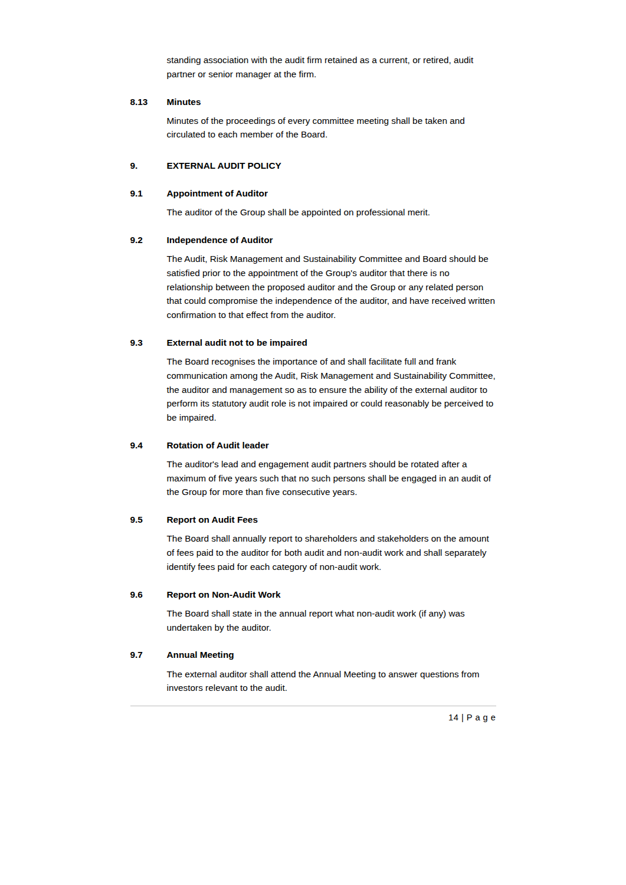standing association with the audit firm retained as a current, or retired, audit partner or senior manager at the firm.
8.13 Minutes
Minutes of the proceedings of every committee meeting shall be taken and circulated to each member of the Board.
9. External Audit Policy
9.1 Appointment of Auditor
The auditor of the Group shall be appointed on professional merit.
9.2 Independence of Auditor
The Audit, Risk Management and Sustainability Committee and Board should be satisfied prior to the appointment of the Group's auditor that there is no relationship between the proposed auditor and the Group or any related person that could compromise the independence of the auditor, and have received written confirmation to that effect from the auditor.
9.3 External audit not to be impaired
The Board recognises the importance of and shall facilitate full and frank communication among the Audit, Risk Management and Sustainability Committee, the auditor and management so as to ensure the ability of the external auditor to perform its statutory audit role is not impaired or could reasonably be perceived to be impaired.
9.4 Rotation of Audit leader
The auditor's lead and engagement audit partners should be rotated after a maximum of five years such that no such persons shall be engaged in an audit of the Group for more than five consecutive years.
9.5 Report on Audit Fees
The Board shall annually report to shareholders and stakeholders on the amount of fees paid to the auditor for both audit and non-audit work and shall separately identify fees paid for each category of non-audit work.
9.6 Report on Non-Audit Work
The Board shall state in the annual report what non-audit work (if any) was undertaken by the auditor.
9.7 Annual Meeting
The external auditor shall attend the Annual Meeting to answer questions from investors relevant to the audit.
14 | P a g e